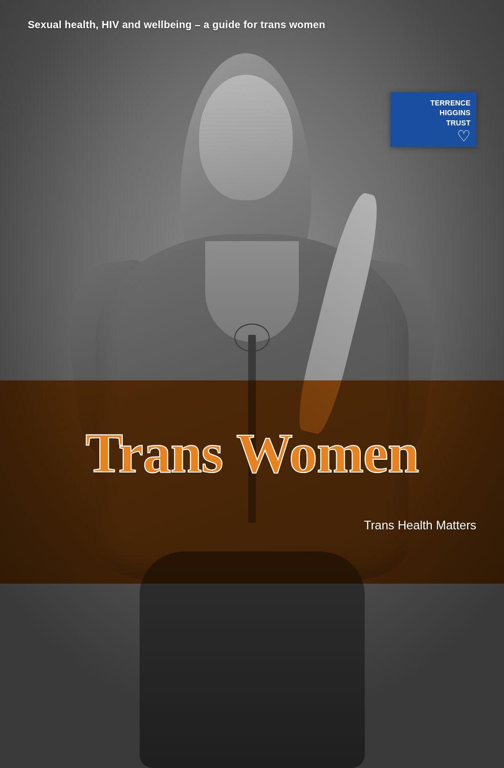Sexual health, HIV and wellbeing – a guide for trans women
Terrence Higgins Trust ♡
Trans Women
Trans Health Matters
Cover of a Terrence Higgins Trust publication titled “Trans Women”, subtitled “Trans Health Matters”, with the strapline “Sexual health, HIV and wellbeing – a guide for trans women”.